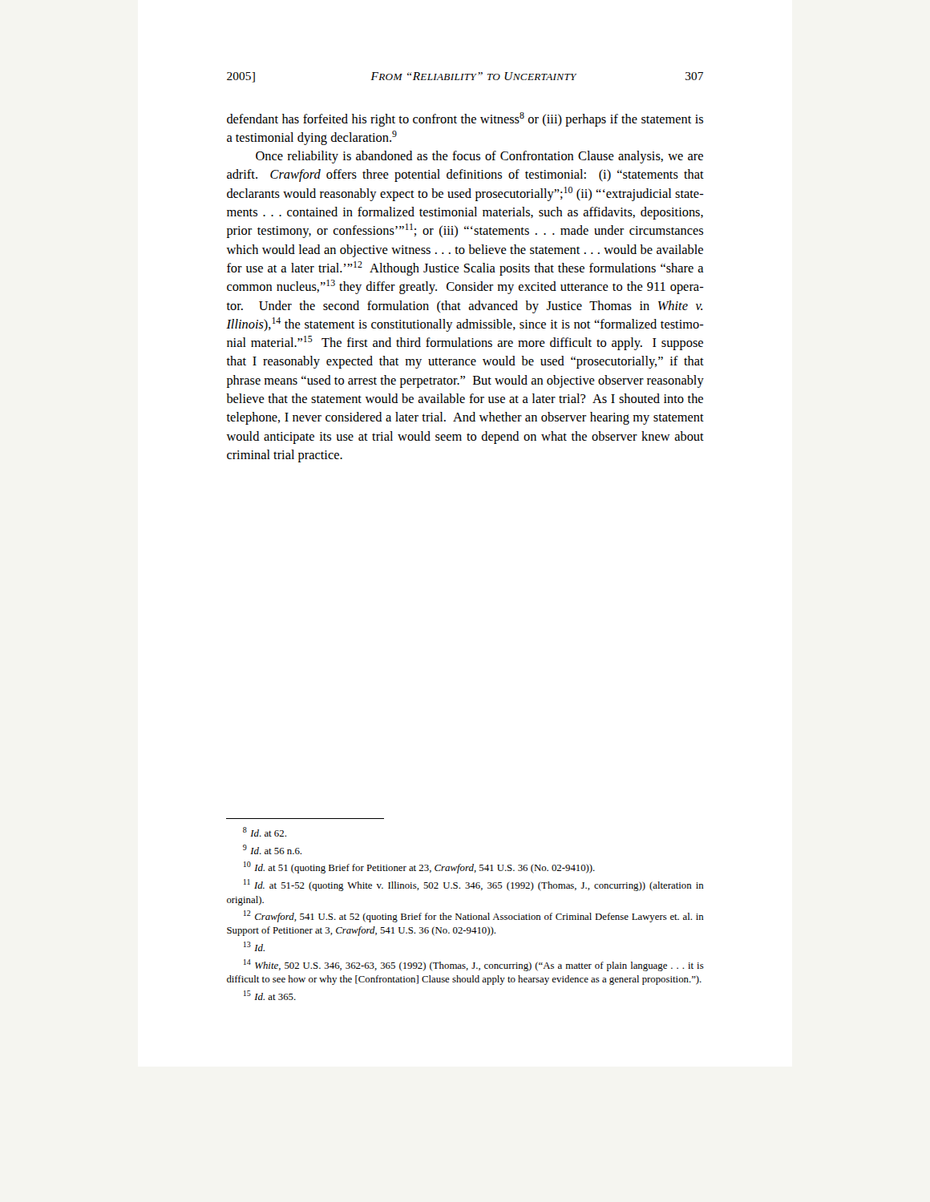2005] FROM “RELIABILITY” TO UNCERTAINTY 307
defendant has forfeited his right to confront the witness8 or (iii) perhaps if the statement is a testimonial dying declaration.9
Once reliability is abandoned as the focus of Confrontation Clause analysis, we are adrift. Crawford offers three potential definitions of testimonial: (i) “statements that declarants would reasonably expect to be used prosecutorially”;10 (ii) “‘extrajudicial statements . . . contained in formalized testimonial materials, such as affidavits, depositions, prior testimony, or confessions’”11; or (iii) “‘statements . . . made under circumstances which would lead an objective witness . . . to believe the statement . . . would be available for use at a later trial.’”12 Although Justice Scalia posits that these formulations “share a common nucleus,”13 they differ greatly. Consider my excited utterance to the 911 operator. Under the second formulation (that advanced by Justice Thomas in White v. Illinois),14 the statement is constitutionally admissible, since it is not “formalized testimonial material.”15 The first and third formulations are more difficult to apply. I suppose that I reasonably expected that my utterance would be used “prosecutorially,” if that phrase means “used to arrest the perpetrator.” But would an objective observer reasonably believe that the statement would be available for use at a later trial? As I shouted into the telephone, I never considered a later trial. And whether an observer hearing my statement would anticipate its use at trial would seem to depend on what the observer knew about criminal trial practice.
8 Id. at 62.
9 Id. at 56 n.6.
10 Id. at 51 (quoting Brief for Petitioner at 23, Crawford, 541 U.S. 36 (No. 02-9410)).
11 Id. at 51-52 (quoting White v. Illinois, 502 U.S. 346, 365 (1992) (Thomas, J., concurring)) (alteration in original).
12 Crawford, 541 U.S. at 52 (quoting Brief for the National Association of Criminal Defense Lawyers et. al. in Support of Petitioner at 3, Crawford, 541 U.S. 36 (No. 02-9410)).
13 Id.
14 White, 502 U.S. 346, 362-63, 365 (1992) (Thomas, J., concurring) (“As a matter of plain language . . . it is difficult to see how or why the [Confrontation] Clause should apply to hearsay evidence as a general proposition.”).
15 Id. at 365.